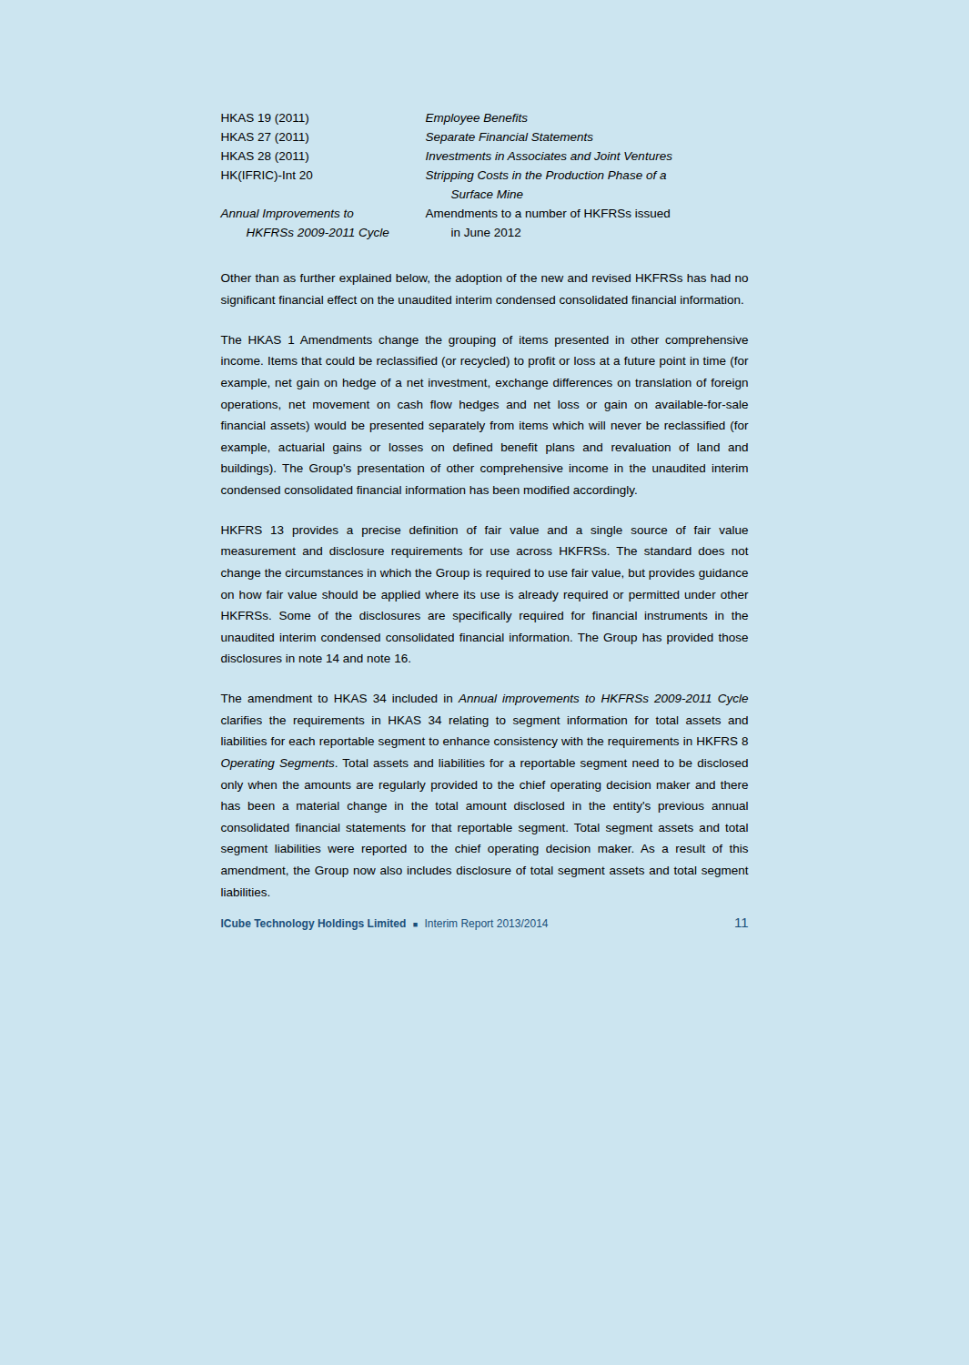| HKAS 19 (2011) | Employee Benefits |
| HKAS 27 (2011) | Separate Financial Statements |
| HKAS 28 (2011) | Investments in Associates and Joint Ventures |
| HK(IFRIC)-Int 20 | Stripping Costs in the Production Phase of a Surface Mine |
| Annual Improvements to HKFRSs 2009-2011 Cycle | Amendments to a number of HKFRSs issued in June 2012 |
Other than as further explained below, the adoption of the new and revised HKFRSs has had no significant financial effect on the unaudited interim condensed consolidated financial information.
The HKAS 1 Amendments change the grouping of items presented in other comprehensive income. Items that could be reclassified (or recycled) to profit or loss at a future point in time (for example, net gain on hedge of a net investment, exchange differences on translation of foreign operations, net movement on cash flow hedges and net loss or gain on available-for-sale financial assets) would be presented separately from items which will never be reclassified (for example, actuarial gains or losses on defined benefit plans and revaluation of land and buildings). The Group's presentation of other comprehensive income in the unaudited interim condensed consolidated financial information has been modified accordingly.
HKFRS 13 provides a precise definition of fair value and a single source of fair value measurement and disclosure requirements for use across HKFRSs. The standard does not change the circumstances in which the Group is required to use fair value, but provides guidance on how fair value should be applied where its use is already required or permitted under other HKFRSs. Some of the disclosures are specifically required for financial instruments in the unaudited interim condensed consolidated financial information. The Group has provided those disclosures in note 14 and note 16.
The amendment to HKAS 34 included in Annual improvements to HKFRSs 2009-2011 Cycle clarifies the requirements in HKAS 34 relating to segment information for total assets and liabilities for each reportable segment to enhance consistency with the requirements in HKFRS 8 Operating Segments. Total assets and liabilities for a reportable segment need to be disclosed only when the amounts are regularly provided to the chief operating decision maker and there has been a material change in the total amount disclosed in the entity's previous annual consolidated financial statements for that reportable segment. Total segment assets and total segment liabilities were reported to the chief operating decision maker. As a result of this amendment, the Group now also includes disclosure of total segment assets and total segment liabilities.
ICube Technology Holdings Limited ■ Interim Report 2013/2014
11